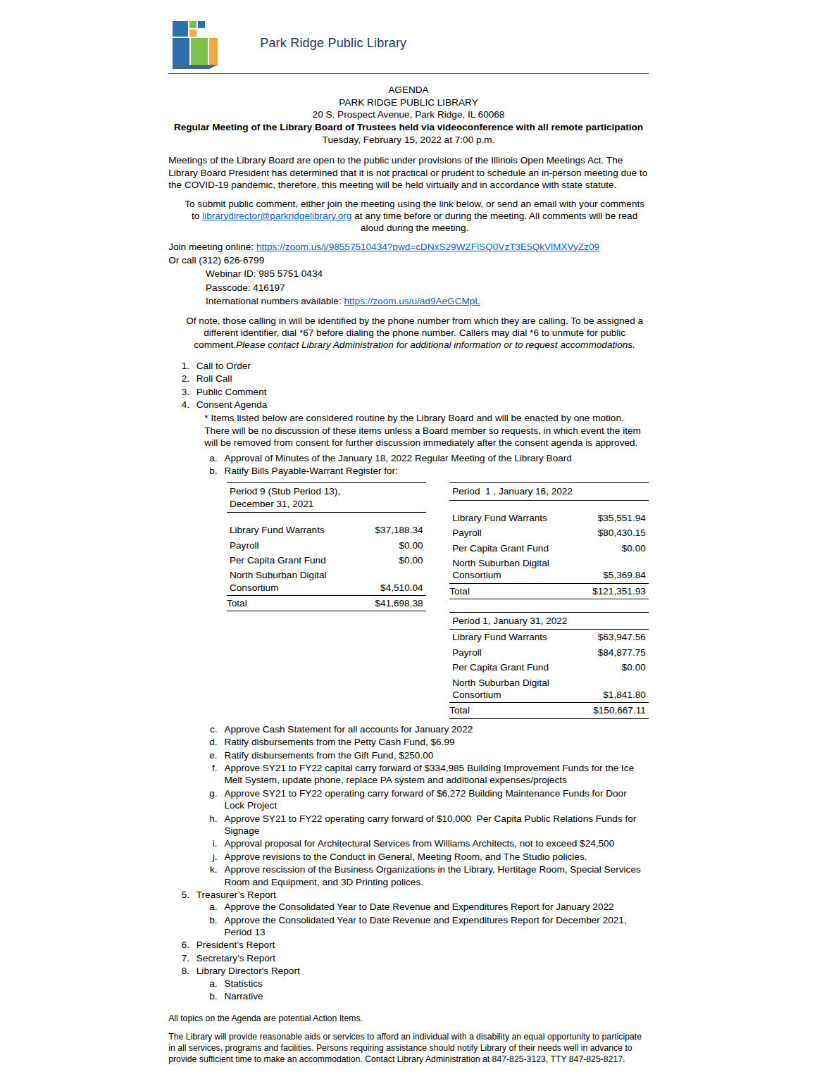Park Ridge Public Library
AGENDA
PARK RIDGE PUBLIC LIBRARY
20 S. Prospect Avenue, Park Ridge, IL 60068
Regular Meeting of the Library Board of Trustees held via videoconference with all remote participation
Tuesday, February 15, 2022 at 7:00 p.m.
Meetings of the Library Board are open to the public under provisions of the Illinois Open Meetings Act. The Library Board President has determined that it is not practical or prudent to schedule an in-person meeting due to the COVID-19 pandemic, therefore, this meeting will be held virtually and in accordance with state statute.
To submit public comment, either join the meeting using the link below, or send an email with your comments to librarydirector@parkridgelibrary.org at any time before or during the meeting. All comments will be read aloud during the meeting.
Join meeting online: https://zoom.us/j/98557510434?pwd=cDNxS29WZFlSQ0VzT3E5QkVlMXVyZz09
Or call (312) 626-6799
Webinar ID: 985 5751 0434
Passcode: 416197
International numbers available: https://zoom.us/u/ad9AeGCMpL
Of note, those calling in will be identified by the phone number from which they are calling. To be assigned a different identifier, dial *67 before dialing the phone number. Callers may dial *6 to unmute for public comment.Please contact Library Administration for additional information or to request accommodations.
Call to Order
Roll Call
Public Comment
Consent Agenda
* Items listed below are considered routine by the Library Board and will be enacted by one motion. There will be no discussion of these items unless a Board member so requests, in which event the item will be removed from consent for further discussion immediately after the consent agenda is approved.
Approval of Minutes of the January 18, 2022 Regular Meeting of the Library Board
Ratify Bills Payable-Warrant Register for:
| Period 9 (Stub Period 13), December 31, 2021 | |
| Library Fund Warrants | $37,188.34 |
| Payroll | $0.00 |
| Per Capita Grant Fund | $0.00 |
| North Suburban Digital Consortium | $4,510.04 |
| Total | $41,698.38 |
| Period 1 , January 16, 2022 | |
| Library Fund Warrants | $35,551.94 |
| Payroll | $80,430.15 |
| Per Capita Grant Fund | $0.00 |
| North Suburban Digital Consortium | $5,369.84 |
| Total | $121,351.93 |
| Period 1, January 31, 2022 | |
| Library Fund Warrants | $63,947.56 |
| Payroll | $84,877.75 |
| Per Capita Grant Fund | $0.00 |
| North Suburban Digital Consortium | $1,841.80 |
| Total | $150,667.11 |
Approve Cash Statement for all accounts for January 2022
Ratify disbursements from the Petty Cash Fund, $6.99
Ratify disbursements from the Gift Fund, $250.00
Approve SY21 to FY22 capital carry forward of $334,985 Building Improvement Funds for the Ice Melt System, update phone, replace PA system and additional expenses/projects
Approve SY21 to FY22 operating carry forward of $6,272 Building Maintenance Funds for Door Lock Project
Approve SY21 to FY22 operating carry forward of $10,000 Per Capita Public Relations Funds for Signage
Approval proposal for Architectural Services from Williams Architects, not to exceed $24,500
Approve revisions to the Conduct in General, Meeting Room, and The Studio policies.
Approve rescission of the Business Organizations in the Library, Hertitage Room, Special Services Room and Equipment, and 3D Printing polices.
Treasurer’s Report
Approve the Consolidated Year to Date Revenue and Expenditures Report for January 2022
Approve the Consolidated Year to Date Revenue and Expenditures Report for December 2021, Period 13
President’s Report
Secretary’s Report
Library Director's Report
Statistics
Narrative
All topics on the Agenda are potential Action Items.
The Library will provide reasonable aids or services to afford an individual with a disability an equal opportunity to participate in all services, programs and facilities. Persons requiring assistance should notify Library of their needs well in advance to provide sufficient time to make an accommodation. Contact Library Administration at 847-825-3123, TTY 847-825-8217.